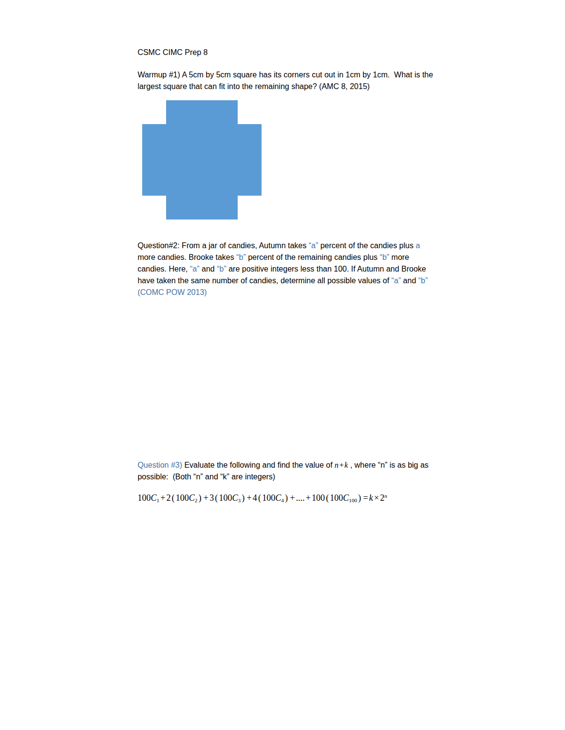CSMC CIMC Prep 8
Warmup #1) A 5cm by 5cm square has its corners cut out in 1cm by 1cm. What is the largest square that can fit into the remaining shape? (AMC 8, 2015)
Question#2: From a jar of candies, Autumn takes “a” percent of the candies plus a more candies. Brooke takes “b” percent of the remaining candies plus “b” more candies. Here, “a” and “b” are positive integers less than 100. If Autumn and Brooke have taken the same number of candies, determine all possible values of “a” and “b” (COMC POW 2013)
Question #3) Evaluate the following and find the value of n+k , where “n” is as big as possible: (Both “n” and “k” are integers)
100 C1+2(100 C2)+3(100 C3)+4(100 C4)+....+100(100 C100)=k×2n